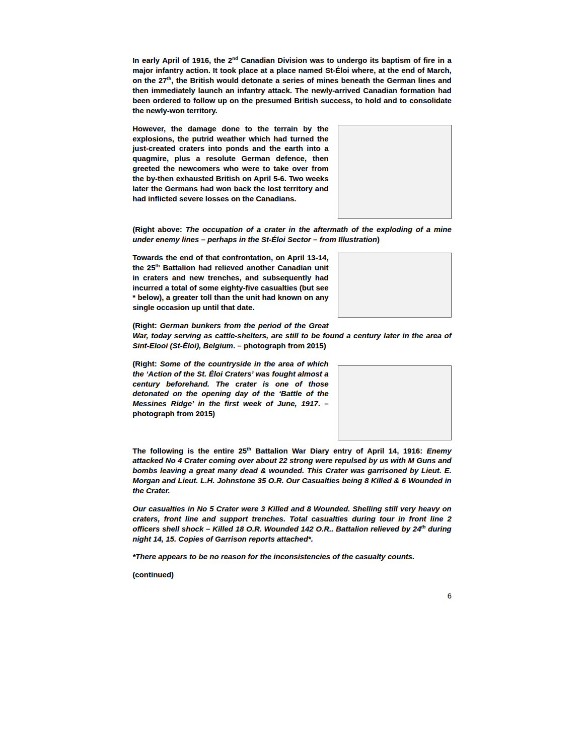In early April of 1916, the 2nd Canadian Division was to undergo its baptism of fire in a major infantry action. It took place at a place named St-Éloi where, at the end of March, on the 27th, the British would detonate a series of mines beneath the German lines and then immediately launch an infantry attack. The newly-arrived Canadian formation had been ordered to follow up on the presumed British success, to hold and to consolidate the newly-won territory.
However, the damage done to the terrain by the explosions, the putrid weather which had turned the just-created craters into ponds and the earth into a quagmire, plus a resolute German defence, then greeted the newcomers who were to take over from the by-then exhausted British on April 5-6. Two weeks later the Germans had won back the lost territory and had inflicted severe losses on the Canadians.
(Right above: The occupation of a crater in the aftermath of the exploding of a mine under enemy lines – perhaps in the St-Éloi Sector – from Illustration)
Towards the end of that confrontation, on April 13-14, the 25th Battalion had relieved another Canadian unit in craters and new trenches, and subsequently had incurred a total of some eighty-five casualties (but see * below), a greater toll than the unit had known on any single occasion up until that date.
(Right: German bunkers from the period of the Great War, today serving as cattle-shelters, are still to be found a century later in the area of Sint-Elooi (St-Éloi), Belgium. – photograph from 2015)
(Right: Some of the countryside in the area of which the ‘Action of the St. Éloi Craters’ was fought almost a century beforehand. The crater is one of those detonated on the opening day of the ‘Battle of the Messines Ridge’ in the first week of June, 1917. – photograph from 2015)
The following is the entire 25th Battalion War Diary entry of April 14, 1916: Enemy attacked No 4 Crater coming over about 22 strong were repulsed by us with M Guns and bombs leaving a great many dead & wounded. This Crater was garrisoned by Lieut. E. Morgan and Lieut. L.H. Johnstone 35 O.R. Our Casualties being 8 Killed & 6 Wounded in the Crater.
Our casualties in No 5 Crater were 3 Killed and 8 Wounded. Shelling still very heavy on craters, front line and support trenches. Total casualties during tour in front line 2 officers shell shock – Killed 18 O.R. Wounded 142 O.R.. Battalion relieved by 24th during night 14, 15. Copies of Garrison reports attached*.
*There appears to be no reason for the inconsistencies of the casualty counts.
(continued)
6